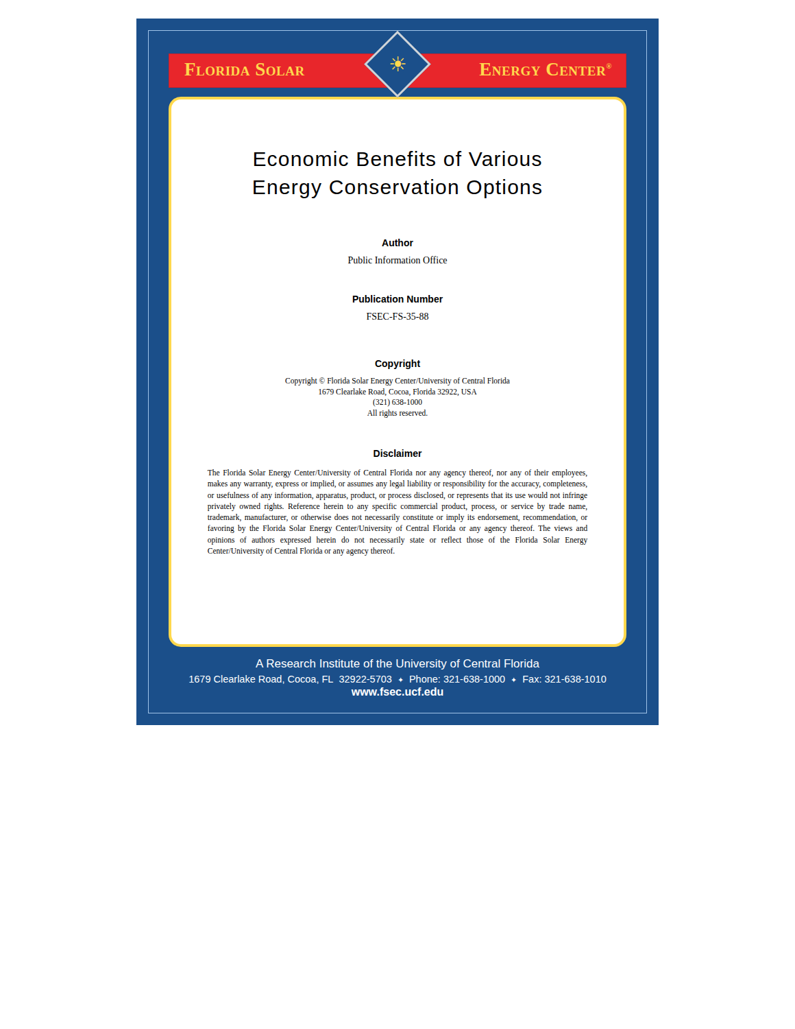Florida Solar
Energy Center®
☀
Economic Benefits of Various
Energy Conservation Options
Author
Public Information Office
Publication Number
FSEC-FS-35-88
Copyright
Copyright © Florida Solar Energy Center/University of Central Florida
1679 Clearlake Road, Cocoa, Florida 32922, USA
(321) 638-1000
All rights reserved.
Disclaimer
The Florida Solar Energy Center/University of Central Florida nor any agency thereof, nor any of their employees, makes any warranty, express or implied, or assumes any legal liability or responsibility for the accuracy, completeness, or usefulness of any information, apparatus, product, or process disclosed, or represents that its use would not infringe privately owned rights. Reference herein to any specific commercial product, process, or service by trade name, trademark, manufacturer, or otherwise does not necessarily constitute or imply its endorsement, recommendation, or favoring by the Florida Solar Energy Center/University of Central Florida or any agency thereof. The views and opinions of authors expressed herein do not necessarily state or reflect those of the Florida Solar Energy Center/University of Central Florida or any agency thereof.
A Research Institute of the University of Central Florida
1679 Clearlake Road, Cocoa, FL 32922-5703 ✦ Phone: 321-638-1000 ✦ Fax: 321-638-1010
www.fsec.ucf.edu